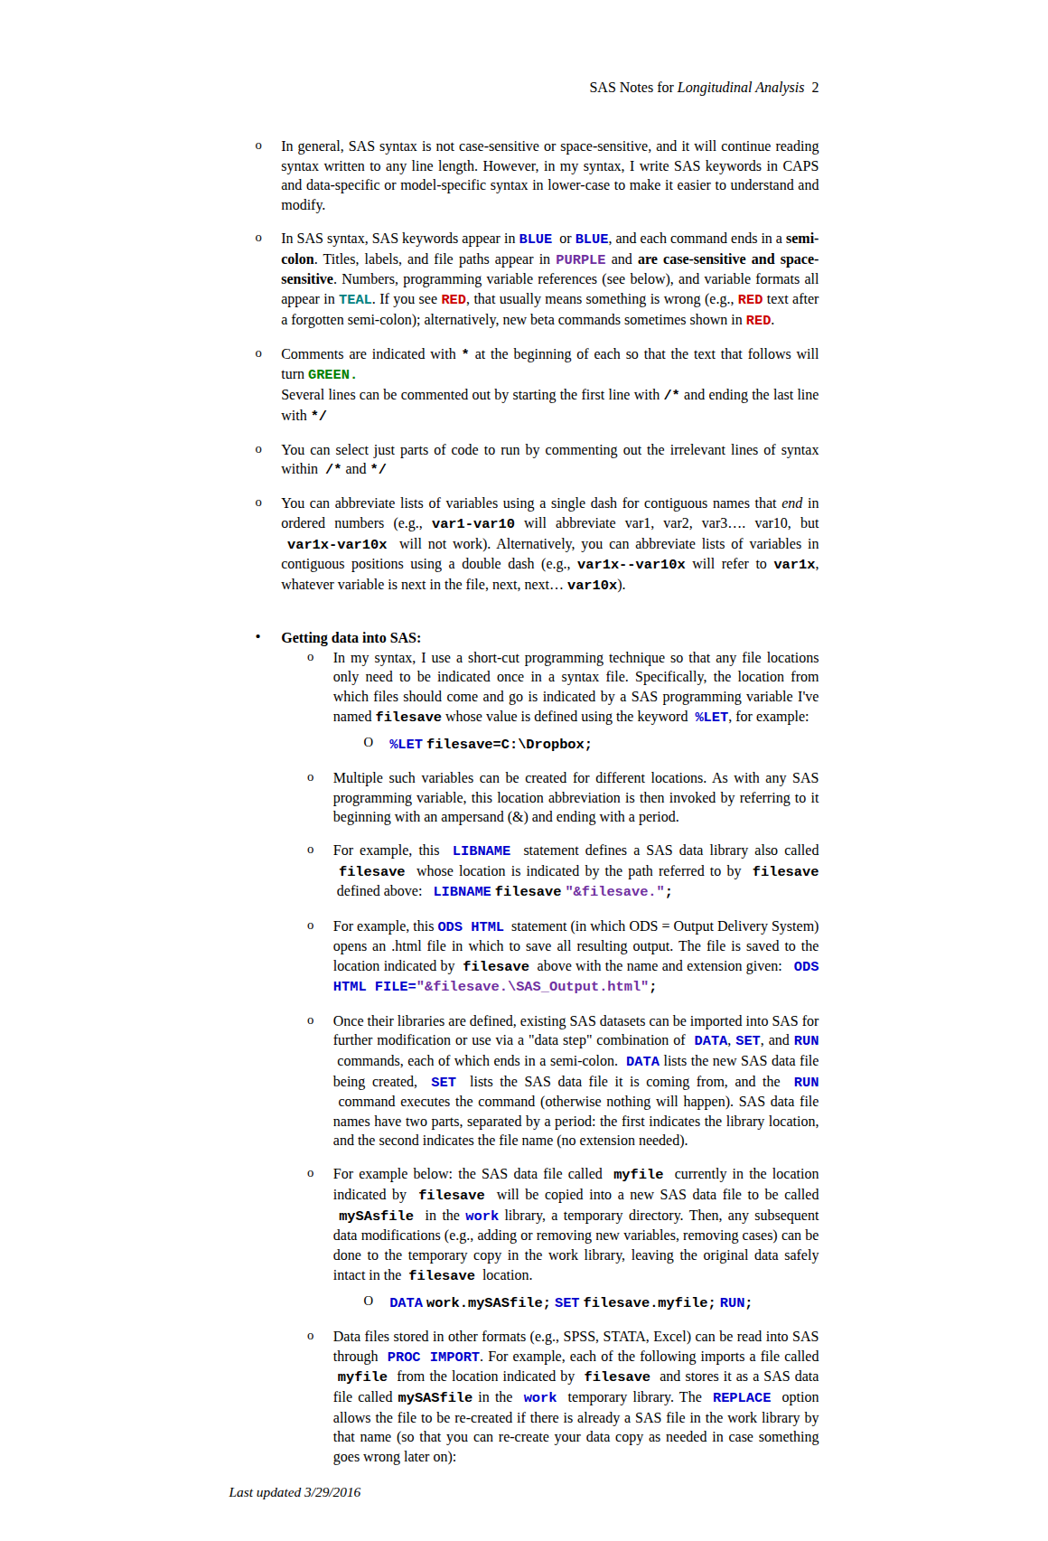SAS Notes for Longitudinal Analysis 2
In general, SAS syntax is not case-sensitive or space-sensitive, and it will continue reading syntax written to any line length. However, in my syntax, I write SAS keywords in CAPS and data-specific or model-specific syntax in lower-case to make it easier to understand and modify.
In SAS syntax, SAS keywords appear in BLUE or BLUE, and each command ends in a semi-colon. Titles, labels, and file paths appear in PURPLE and are case-sensitive and space-sensitive. Numbers, programming variable references (see below), and variable formats all appear in TEAL. If you see RED, that usually means something is wrong (e.g., RED text after a forgotten semi-colon); alternatively, new beta commands sometimes shown in RED.
Comments are indicated with * at the beginning of each so that the text that follows will turn GREEN.
Several lines can be commented out by starting the first line with /* and ending the last line with */
You can select just parts of code to run by commenting out the irrelevant lines of syntax within /* and */
You can abbreviate lists of variables using a single dash for contiguous names that end in ordered numbers (e.g., var1-var10 will abbreviate var1, var2, var3…. var10, but var1x-var10x will not work). Alternatively, you can abbreviate lists of variables in contiguous positions using a double dash (e.g., var1x--var10x will refer to var1x, whatever variable is next in the file, next, next… var10x).
Getting data into SAS:
In my syntax, I use a short-cut programming technique so that any file locations only need to be indicated once in a syntax file. Specifically, the location from which files should come and go is indicated by a SAS programming variable I've named filesave whose value is defined using the keyword %LET, for example:
%LET filesave=C:\Dropbox;
Multiple such variables can be created for different locations. As with any SAS programming variable, this location abbreviation is then invoked by referring to it beginning with an ampersand (&) and ending with a period.
For example, this LIBNAME statement defines a SAS data library also called filesave whose location is indicated by the path referred to by filesave defined above: LIBNAME filesave "&filesave.";
For example, this ODS HTML statement (in which ODS = Output Delivery System) opens an .html file in which to save all resulting output. The file is saved to the location indicated by filesave above with the name and extension given: ODS HTML FILE="&filesave.\SAS_Output.html";
Once their libraries are defined, existing SAS datasets can be imported into SAS for further modification or use via a "data step" combination of DATA, SET, and RUN commands, each of which ends in a semi-colon. DATA lists the new SAS data file being created, SET lists the SAS data file it is coming from, and the RUN command executes the command (otherwise nothing will happen). SAS data file names have two parts, separated by a period: the first indicates the library location, and the second indicates the file name (no extension needed).
For example below: the SAS data file called myfile currently in the location indicated by filesave will be copied into a new SAS data file to be called mySAsfile in the work library, a temporary directory. Then, any subsequent data modifications (e.g., adding or removing new variables, removing cases) can be done to the temporary copy in the work library, leaving the original data safely intact in the filesave location.
DATA work.mySASfile; SET filesave.myfile; RUN;
Data files stored in other formats (e.g., SPSS, STATA, Excel) can be read into SAS through PROC IMPORT. For example, each of the following imports a file called myfile from the location indicated by filesave and stores it as a SAS data file called mySASfile in the work temporary library. The REPLACE option allows the file to be re-created if there is already a SAS file in the work library by that name (so that you can re-create your data copy as needed in case something goes wrong later on):
Last updated 3/29/2016